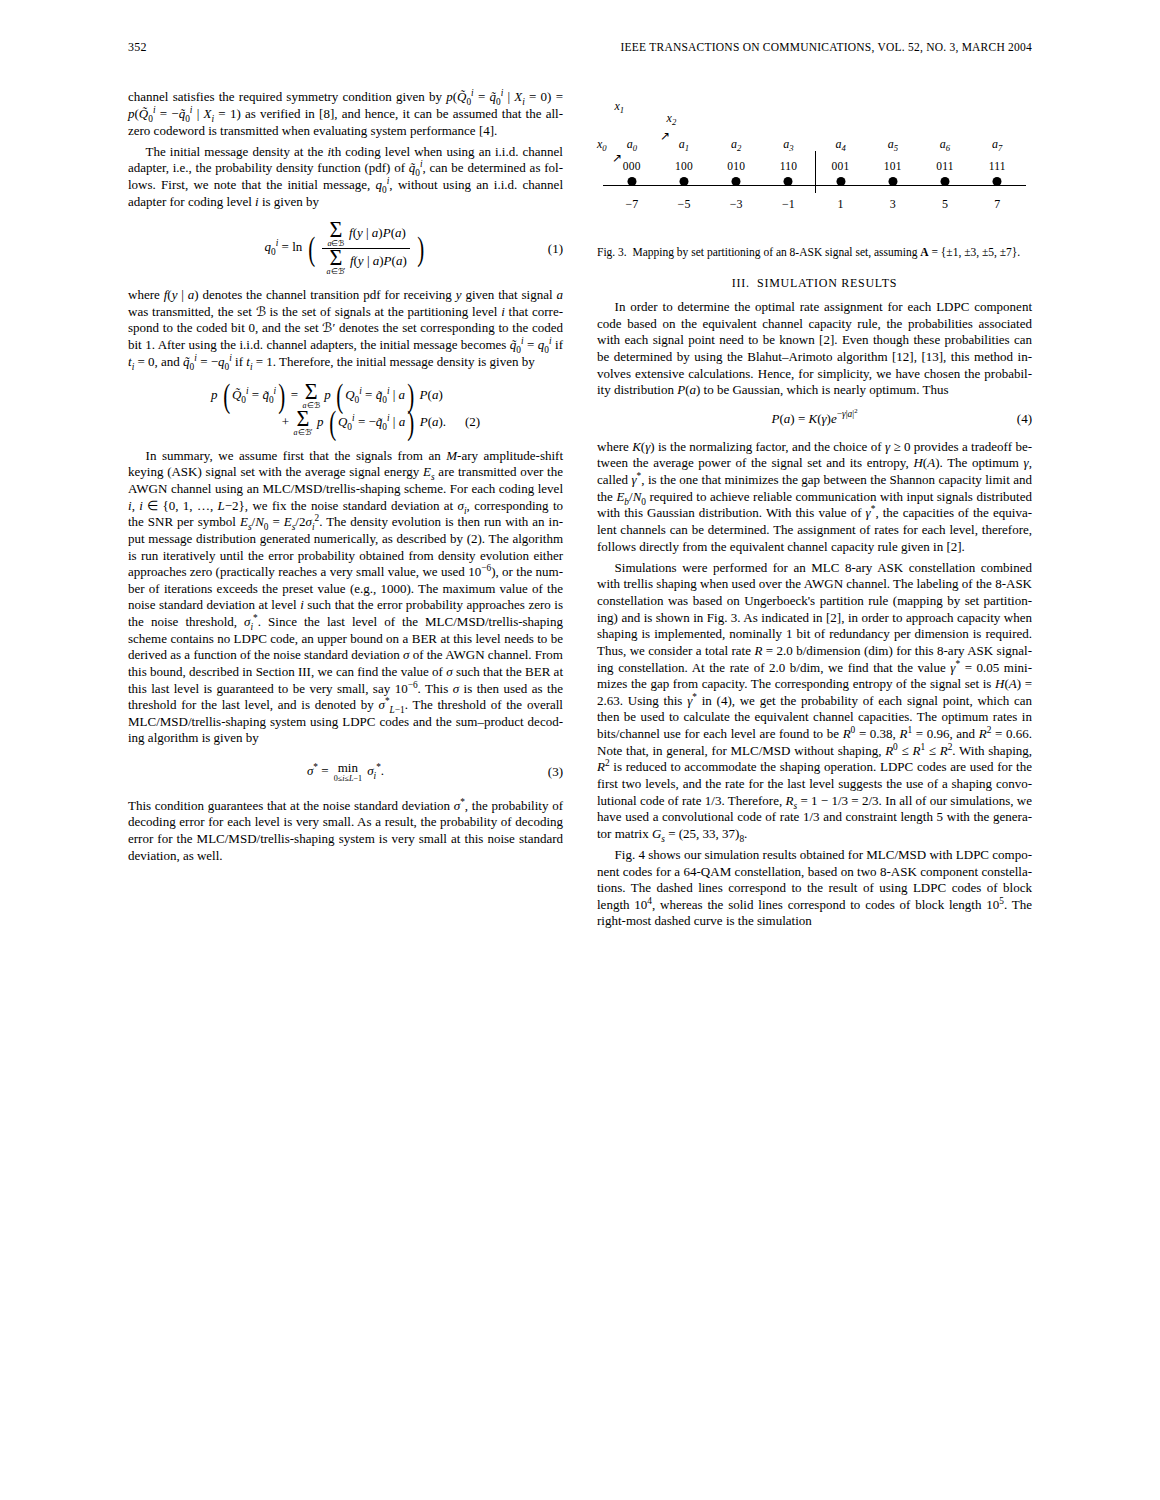352
IEEE TRANSACTIONS ON COMMUNICATIONS, VOL. 52, NO. 3, MARCH 2004
channel satisfies the required symmetry condition given by p(Q̃0i = q̃0i | Xi = 0) = p(Q̃0i = −q̃0i | Xi = 1) as verified in [8], and hence, it can be assumed that the all-zero codeword is transmitted when evaluating system performance [4].
The initial message density at the ith coding level when using an i.i.d. channel adapter, i.e., the probability density function (pdf) of q̃0i, can be determined as follows. First, we note that the initial message, q0i, without using an i.i.d. channel adapter for coding level i is given by
q0i = ln ( Σa∈ℬ f(y | a)P(a) Σa∈ℬ′ f(y | a)P(a) ) (1)
where f(y | a) denotes the channel transition pdf for receiving y given that signal a was transmitted, the set ℬ is the set of signals at the partitioning level i that correspond to the coded bit 0, and the set ℬ′ denotes the set corresponding to the coded bit 1. After using the i.i.d. channel adapters, the initial message becomes q̃0i = q0i if ti = 0, and q̃0i = −q0i if ti = 1. Therefore, the initial message density is given by
p (Q̃0i = q̃0i) = Σa∈ℬ p (Q0i = q̃0i | a) P(a)
+ Σa∈ℬ′ p (Q0i = −q̃0i | a) P(a). (2)
In summary, we assume first that the signals from an M-ary amplitude-shift keying (ASK) signal set with the average signal energy Es are transmitted over the AWGN channel using an MLC/MSD/trellis-shaping scheme. For each coding level i, i ∈ {0, 1, …, L−2}, we fix the noise standard deviation at σi, corresponding to the SNR per symbol Es/N0 = Es/2σi2. The density evolution is then run with an input message distribution generated numerically, as described by (2). The algorithm is run iteratively until the error probability obtained from density evolution either approaches zero (practically reaches a very small value, we used 10−6), or the number of iterations exceeds the preset value (e.g., 1000). The maximum value of the noise standard deviation at level i such that the error probability approaches zero is the noise threshold, σi*. Since the last level of the MLC/MSD/trellis-shaping scheme contains no LDPC code, an upper bound on a BER at this level needs to be derived as a function of the noise standard deviation σ of the AWGN channel. From this bound, described in Section III, we can find the value of σ such that the BER at this last level is guaranteed to be very small, say 10−6. This σ is then used as the threshold for the last level, and is denoted by σ*L−1. The threshold of the overall MLC/MSD/trellis-shaping system using LDPC codes and the sum–product decoding algorithm is given by
σ* = min 0≤i≤L−1 σi*. (3)
This condition guarantees that at the noise standard deviation σ*, the probability of decoding error for each level is very small. As a result, the probability of decoding error for the MLC/MSD/trellis-shaping system is very small at this noise standard deviation, as well.
−7
−5
−3
−1
1
3
5
7
000
100
010
110
001
101
011
111
a0
a1
a2
a3
a4
a5
a6
a7
x1
x2
x0
↗
↗
Fig. 3. Mapping by set partitioning of an 8-ASK signal set, assuming A = {±1, ±3, ±5, ±7}.
III. Simulation Results
In order to determine the optimal rate assignment for each LDPC component code based on the equivalent channel capacity rule, the probabilities associated with each signal point need to be known [2]. Even though these probabilities can be determined by using the Blahut–Arimoto algorithm [12], [13], this method involves extensive calculations. Hence, for simplicity, we have chosen the probability distribution P(a) to be Gaussian, which is nearly optimum. Thus
P(a) = K(γ)e−γ|a|2 (4)
where K(γ) is the normalizing factor, and the choice of γ ≥ 0 provides a tradeoff between the average power of the signal set and its entropy, H(A). The optimum γ, called γ*, is the one that minimizes the gap between the Shannon capacity limit and the Eb/N0 required to achieve reliable communication with input signals distributed with this Gaussian distribution. With this value of γ*, the capacities of the equivalent channels can be determined. The assignment of rates for each level, therefore, follows directly from the equivalent channel capacity rule given in [2].
Simulations were performed for an MLC 8-ary ASK constellation combined with trellis shaping when used over the AWGN channel. The labeling of the 8-ASK constellation was based on Ungerboeck's partition rule (mapping by set partitioning) and is shown in Fig. 3. As indicated in [2], in order to approach capacity when shaping is implemented, nominally 1 bit of redundancy per dimension is required. Thus, we consider a total rate R = 2.0 b/dimension (dim) for this 8-ary ASK signaling constellation. At the rate of 2.0 b/dim, we find that the value γ* = 0.05 minimizes the gap from capacity. The corresponding entropy of the signal set is H(A) = 2.63. Using this γ* in (4), we get the probability of each signal point, which can then be used to calculate the equivalent channel capacities. The optimum rates in bits/channel use for each level are found to be R0 = 0.38, R1 = 0.96, and R2 = 0.66. Note that, in general, for MLC/MSD without shaping, R0 ≤ R1 ≤ R2. With shaping, R2 is reduced to accommodate the shaping operation. LDPC codes are used for the first two levels, and the rate for the last level suggests the use of a shaping convolutional code of rate 1/3. Therefore, Rs = 1 − 1/3 = 2/3. In all of our simulations, we have used a convolutional code of rate 1/3 and constraint length 5 with the generator matrix Gs = (25, 33, 37)8.
Fig. 4 shows our simulation results obtained for MLC/MSD with LDPC component codes for a 64-QAM constellation, based on two 8-ASK component constellations. The dashed lines correspond to the result of using LDPC codes of block length 104, whereas the solid lines correspond to codes of block length 105. The right-most dashed curve is the simulation